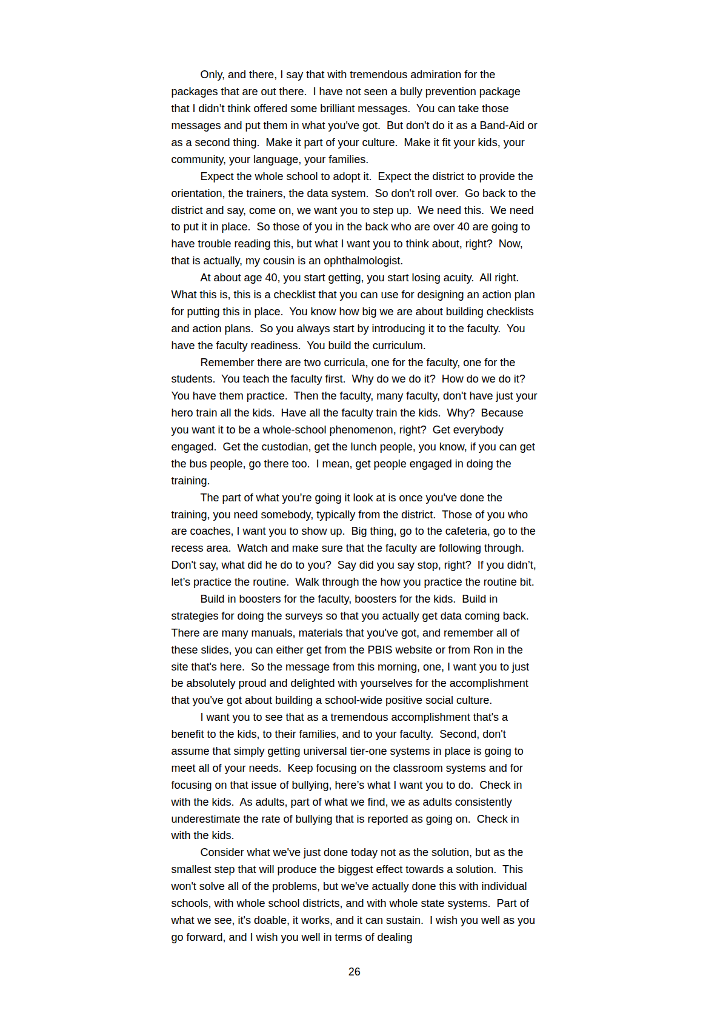Only, and there, I say that with tremendous admiration for the packages that are out there. I have not seen a bully prevention package that I didn’t think offered some brilliant messages. You can take those messages and put them in what you've got. But don't do it as a Band-Aid or as a second thing. Make it part of your culture. Make it fit your kids, your community, your language, your families.
Expect the whole school to adopt it. Expect the district to provide the orientation, the trainers, the data system. So don't roll over. Go back to the district and say, come on, we want you to step up. We need this. We need to put it in place. So those of you in the back who are over 40 are going to have trouble reading this, but what I want you to think about, right? Now, that is actually, my cousin is an ophthalmologist.
At about age 40, you start getting, you start losing acuity. All right. What this is, this is a checklist that you can use for designing an action plan for putting this in place. You know how big we are about building checklists and action plans. So you always start by introducing it to the faculty. You have the faculty readiness. You build the curriculum.
Remember there are two curricula, one for the faculty, one for the students. You teach the faculty first. Why do we do it? How do we do it? You have them practice. Then the faculty, many faculty, don't have just your hero train all the kids. Have all the faculty train the kids. Why? Because you want it to be a whole-school phenomenon, right? Get everybody engaged. Get the custodian, get the lunch people, you know, if you can get the bus people, go there too. I mean, get people engaged in doing the training.
The part of what you’re going it look at is once you've done the training, you need somebody, typically from the district. Those of you who are coaches, I want you to show up. Big thing, go to the cafeteria, go to the recess area. Watch and make sure that the faculty are following through. Don't say, what did he do to you? Say did you say stop, right? If you didn’t, let’s practice the routine. Walk through the how you practice the routine bit.
Build in boosters for the faculty, boosters for the kids. Build in strategies for doing the surveys so that you actually get data coming back. There are many manuals, materials that you've got, and remember all of these slides, you can either get from the PBIS website or from Ron in the site that's here. So the message from this morning, one, I want you to just be absolutely proud and delighted with yourselves for the accomplishment that you've got about building a school-wide positive social culture.
I want you to see that as a tremendous accomplishment that's a benefit to the kids, to their families, and to your faculty. Second, don't assume that simply getting universal tier-one systems in place is going to meet all of your needs. Keep focusing on the classroom systems and for focusing on that issue of bullying, here’s what I want you to do. Check in with the kids. As adults, part of what we find, we as adults consistently underestimate the rate of bullying that is reported as going on. Check in with the kids.
Consider what we've just done today not as the solution, but as the smallest step that will produce the biggest effect towards a solution. This won't solve all of the problems, but we've actually done this with individual schools, with whole school districts, and with whole state systems. Part of what we see, it's doable, it works, and it can sustain. I wish you well as you go forward, and I wish you well in terms of dealing
26